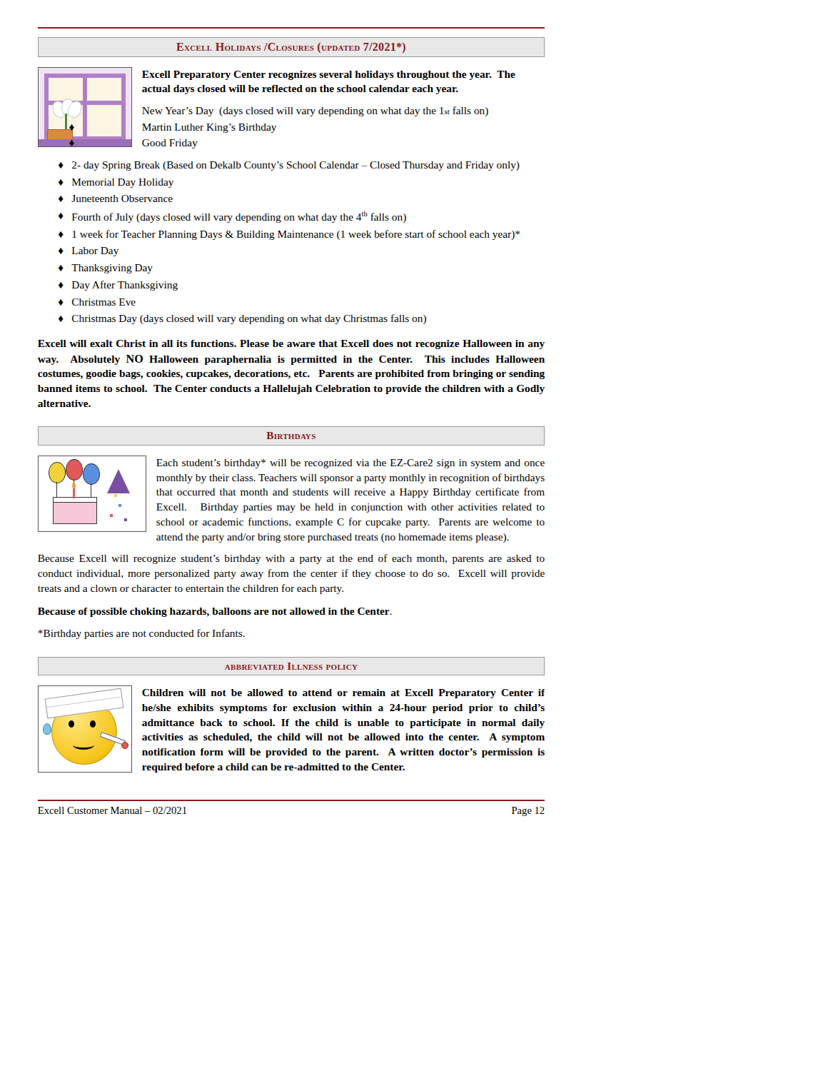Excell Holidays /Closures (updated 7/2021*)
Excell Preparatory Center recognizes several holidays throughout the year. The actual days closed will be reflected on the school calendar each year.
New Year’s Day (days closed will vary depending on what day the 1st falls on)
Martin Luther King’s Birthday
Good Friday
2- day Spring Break (Based on Dekalb County’s School Calendar – Closed Thursday and Friday only)
Memorial Day Holiday
Juneteenth Observance
Fourth of July (days closed will vary depending on what day the 4th falls on)
1 week for Teacher Planning Days & Building Maintenance (1 week before start of school each year)*
Labor Day
Thanksgiving Day
Day After Thanksgiving
Christmas Eve
Christmas Day (days closed will vary depending on what day Christmas falls on)
Excell will exalt Christ in all its functions. Please be aware that Excell does not recognize Halloween in any way. Absolutely NO Halloween paraphernalia is permitted in the Center. This includes Halloween costumes, goodie bags, cookies, cupcakes, decorations, etc. Parents are prohibited from bringing or sending banned items to school. The Center conducts a Hallelujah Celebration to provide the children with a Godly alternative.
Birthdays
Each student’s birthday* will be recognized via the EZ-Care2 sign in system and once monthly by their class. Teachers will sponsor a party monthly in recognition of birthdays that occurred that month and students will receive a Happy Birthday certificate from Excell. Birthday parties may be held in conjunction with other activities related to school or academic functions, example C for cupcake party. Parents are welcome to attend the party and/or bring store purchased treats (no homemade items please).
Because Excell will recognize student’s birthday with a party at the end of each month, parents are asked to conduct individual, more personalized party away from the center if they choose to do so. Excell will provide treats and a clown or character to entertain the children for each party.
Because of possible choking hazards, balloons are not allowed in the Center.
*Birthday parties are not conducted for Infants.
abbreviated Illness policy
Children will not be allowed to attend or remain at Excell Preparatory Center if he/she exhibits symptoms for exclusion within a 24-hour period prior to child’s admittance back to school. If the child is unable to participate in normal daily activities as scheduled, the child will not be allowed into the center. A symptom notification form will be provided to the parent. A written doctor’s permission is required before a child can be re-admitted to the Center.
Excell Customer Manual – 02/2021 Page 12